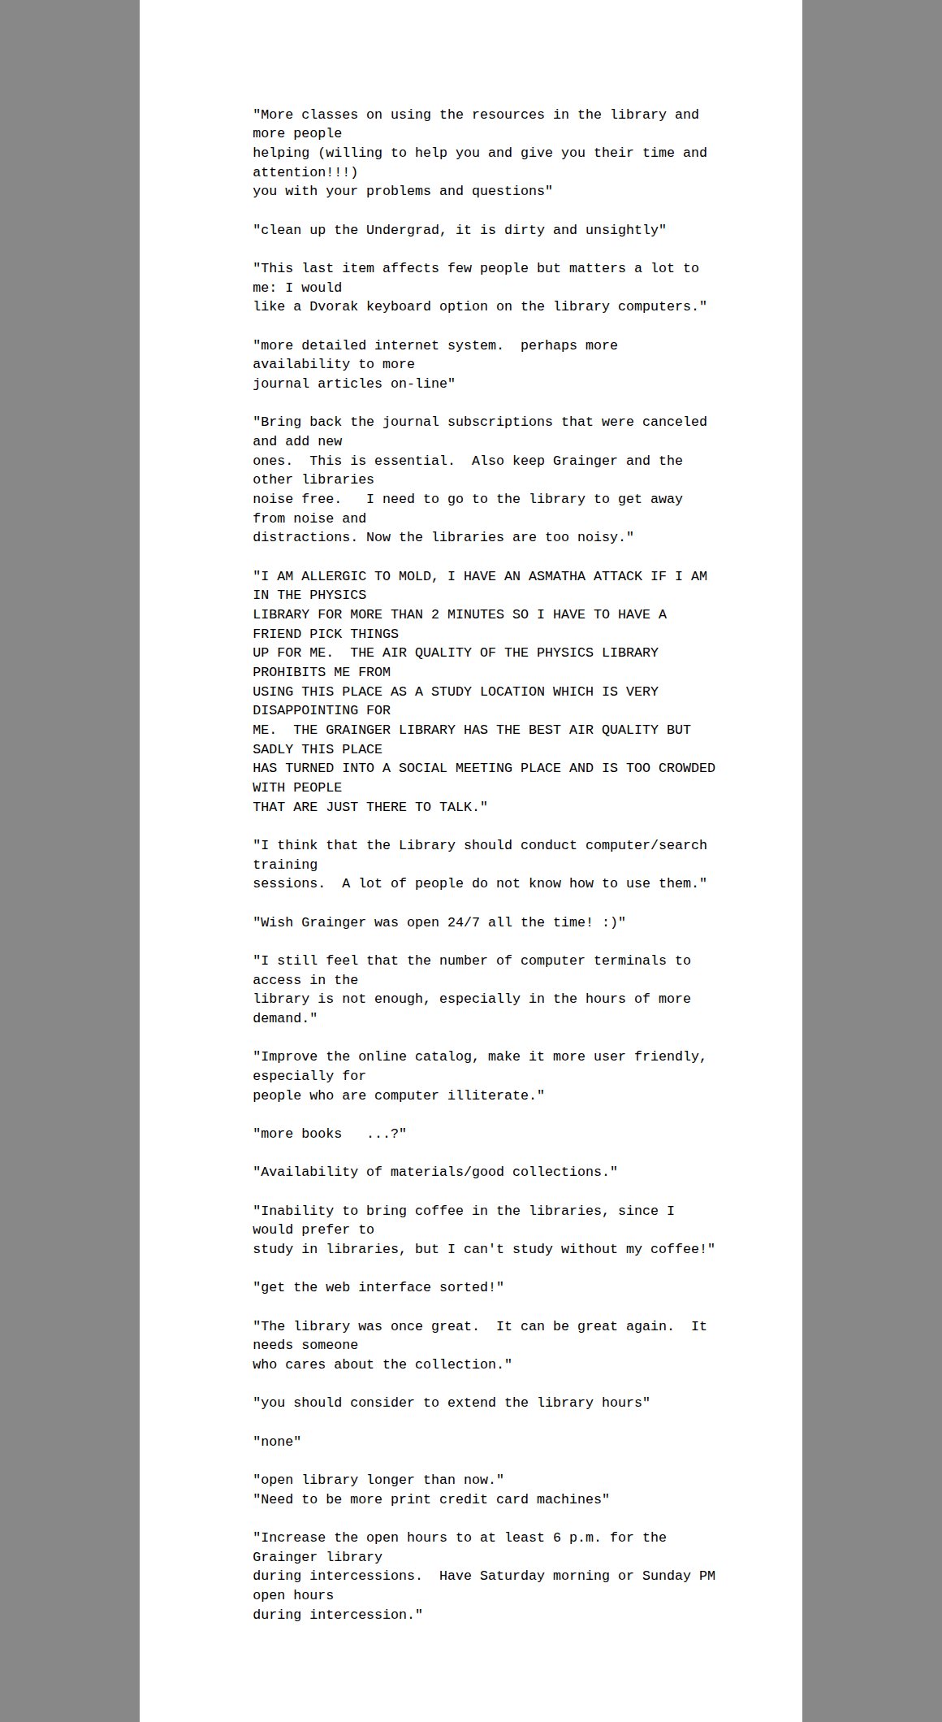"More classes on using the resources in the library and more people helping (willing to help you and give you their time and attention!!!) you with your problems and questions"
"clean up the Undergrad, it is dirty and unsightly"
"This last item affects few people but matters a lot to me: I would like a Dvorak keyboard option on the library computers."
"more detailed internet system. perhaps more availability to more journal articles on-line"
"Bring back the journal subscriptions that were canceled and add new ones. This is essential. Also keep Grainger and the other libraries noise free. I need to go to the library to get away from noise and distractions. Now the libraries are too noisy."
"I AM ALLERGIC TO MOLD, I HAVE AN ASMATHA ATTACK IF I AM IN THE PHYSICS LIBRARY FOR MORE THAN 2 MINUTES SO I HAVE TO HAVE A FRIEND PICK THINGS UP FOR ME. THE AIR QUALITY OF THE PHYSICS LIBRARY PROHIBITS ME FROM USING THIS PLACE AS A STUDY LOCATION WHICH IS VERY DISAPPOINTING FOR ME. THE GRAINGER LIBRARY HAS THE BEST AIR QUALITY BUT SADLY THIS PLACE HAS TURNED INTO A SOCIAL MEETING PLACE AND IS TOO CROWDED WITH PEOPLE THAT ARE JUST THERE TO TALK."
"I think that the Library should conduct computer/search training sessions. A lot of people do not know how to use them."
"Wish Grainger was open 24/7 all the time! :)"
"I still feel that the number of computer terminals to access in the library is not enough, especially in the hours of more demand."
"Improve the online catalog, make it more user friendly, especially for people who are computer illiterate."
"more books ...?"
"Availability of materials/good collections."
"Inability to bring coffee in the libraries, since I would prefer to study in libraries, but I can't study without my coffee!"
"get the web interface sorted!"
"The library was once great. It can be great again. It needs someone who cares about the collection."
"you should consider to extend the library hours"
"none"
"open library longer than now."
"Need to be more print credit card machines"
"Increase the open hours to at least 6 p.m. for the Grainger library during intercessions. Have Saturday morning or Sunday PM open hours during intercession."